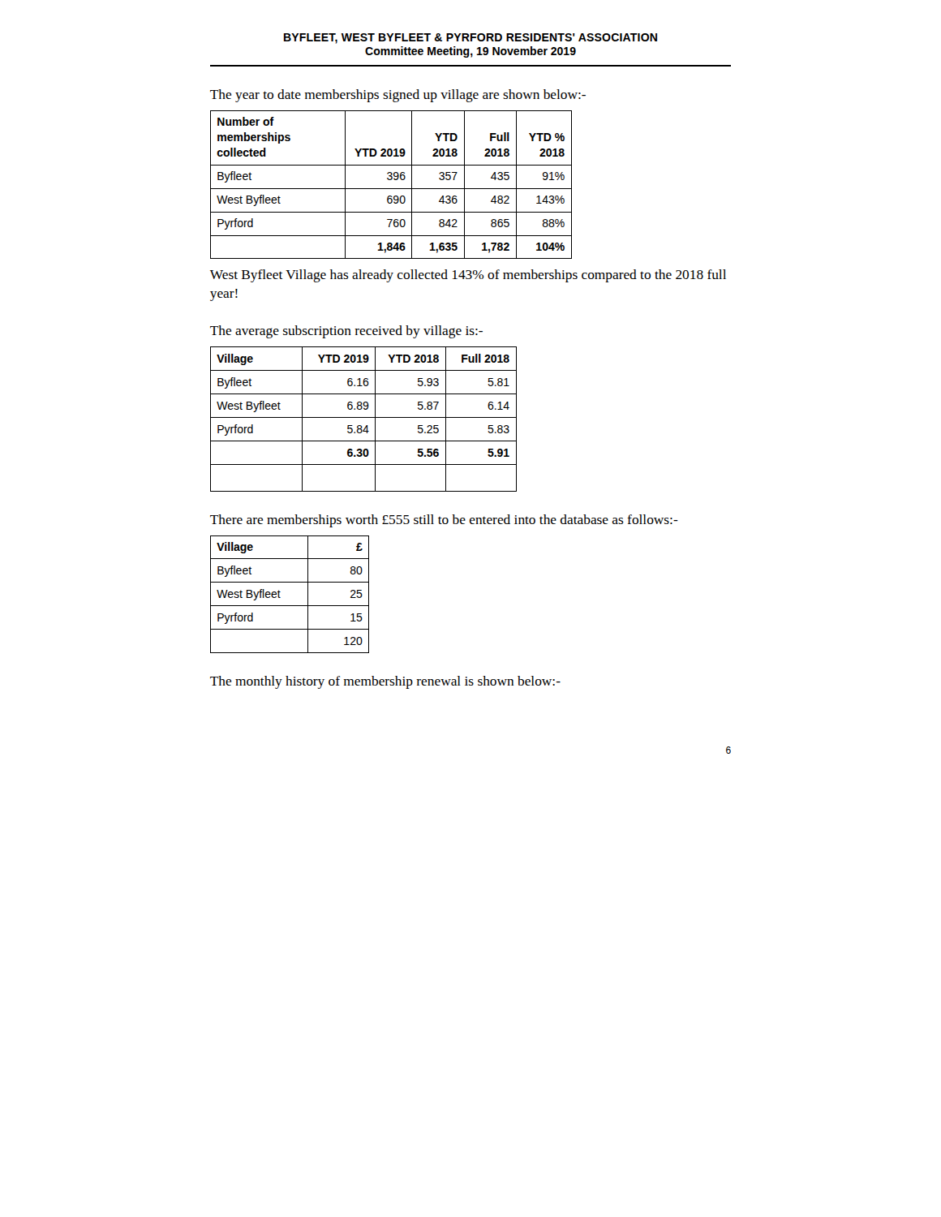BYFLEET, WEST BYFLEET & PYRFORD RESIDENTS' ASSOCIATION
Committee Meeting, 19 November 2019
The year to date memberships signed up village are shown below:-
| Number of memberships collected | YTD 2019 | YTD 2018 | Full 2018 | YTD % 2018 |
| Byfleet | 396 | 357 | 435 | 91% |
| West Byfleet | 690 | 436 | 482 | 143% |
| Pyrford | 760 | 842 | 865 | 88% |
| | 1,846 | 1,635 | 1,782 | 104% |
West Byfleet Village has already collected 143% of memberships compared to the 2018 full year!
The average subscription received by village is:-
| Village | YTD 2019 | YTD 2018 | Full 2018 |
| Byfleet | 6.16 | 5.93 | 5.81 |
| West Byfleet | 6.89 | 5.87 | 6.14 |
| Pyrford | 5.84 | 5.25 | 5.83 |
| | 6.30 | 5.56 | 5.91 |
There are memberships worth £555 still to be entered into the database as follows:-
| Village | £ |
| Byfleet | 80 |
| West Byfleet | 25 |
| Pyrford | 15 |
| | 120 |
The monthly history of membership renewal is shown below:-
6